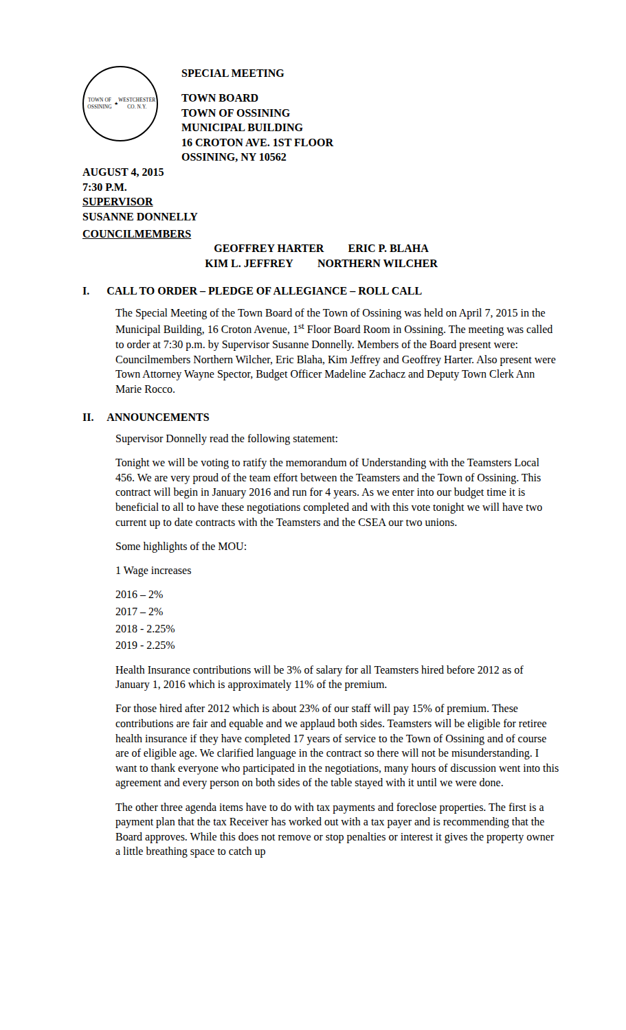TOWN OF OSSINING ★ WESTCHESTER CO. N.Y.
SPECIAL MEETING
TOWN BOARD
TOWN OF OSSINING
MUNICIPAL BUILDING
16 CROTON AVE. 1ST FLOOR
OSSINING, NY 10562
AUGUST 4, 2015
7:30 P.M.
SUPERVISOR
Susanne Donnelly
COUNCILMEMBERS
Geoffrey Harter Eric P. Blaha
Kim L. Jeffrey Northern Wilcher
I. CALL TO ORDER – PLEDGE OF ALLEGIANCE – ROLL CALL
The Special Meeting of the Town Board of the Town of Ossining was held on April 7, 2015 in the Municipal Building, 16 Croton Avenue, 1st Floor Board Room in Ossining. The meeting was called to order at 7:30 p.m. by Supervisor Susanne Donnelly. Members of the Board present were: Councilmembers Northern Wilcher, Eric Blaha, Kim Jeffrey and Geoffrey Harter. Also present were Town Attorney Wayne Spector, Budget Officer Madeline Zachacz and Deputy Town Clerk Ann Marie Rocco.
II. ANNOUNCEMENTS
Supervisor Donnelly read the following statement:
Tonight we will be voting to ratify the memorandum of Understanding with the Teamsters Local 456. We are very proud of the team effort between the Teamsters and the Town of Ossining. This contract will begin in January 2016 and run for 4 years. As we enter into our budget time it is beneficial to all to have these negotiations completed and with this vote tonight we will have two current up to date contracts with the Teamsters and the CSEA our two unions.
Some highlights of the MOU:
1 Wage increases
2016 – 2%
2017 – 2%
2018 - 2.25%
2019 - 2.25%
Health Insurance contributions will be 3% of salary for all Teamsters hired before 2012 as of January 1, 2016 which is approximately 11% of the premium.
For those hired after 2012 which is about 23% of our staff will pay 15% of premium. These contributions are fair and equable and we applaud both sides. Teamsters will be eligible for retiree health insurance if they have completed 17 years of service to the Town of Ossining and of course are of eligible age. We clarified language in the contract so there will not be misunderstanding. I want to thank everyone who participated in the negotiations, many hours of discussion went into this agreement and every person on both sides of the table stayed with it until we were done.
The other three agenda items have to do with tax payments and foreclose properties. The first is a payment plan that the tax Receiver has worked out with a tax payer and is recommending that the Board approves. While this does not remove or stop penalties or interest it gives the property owner a little breathing space to catch up